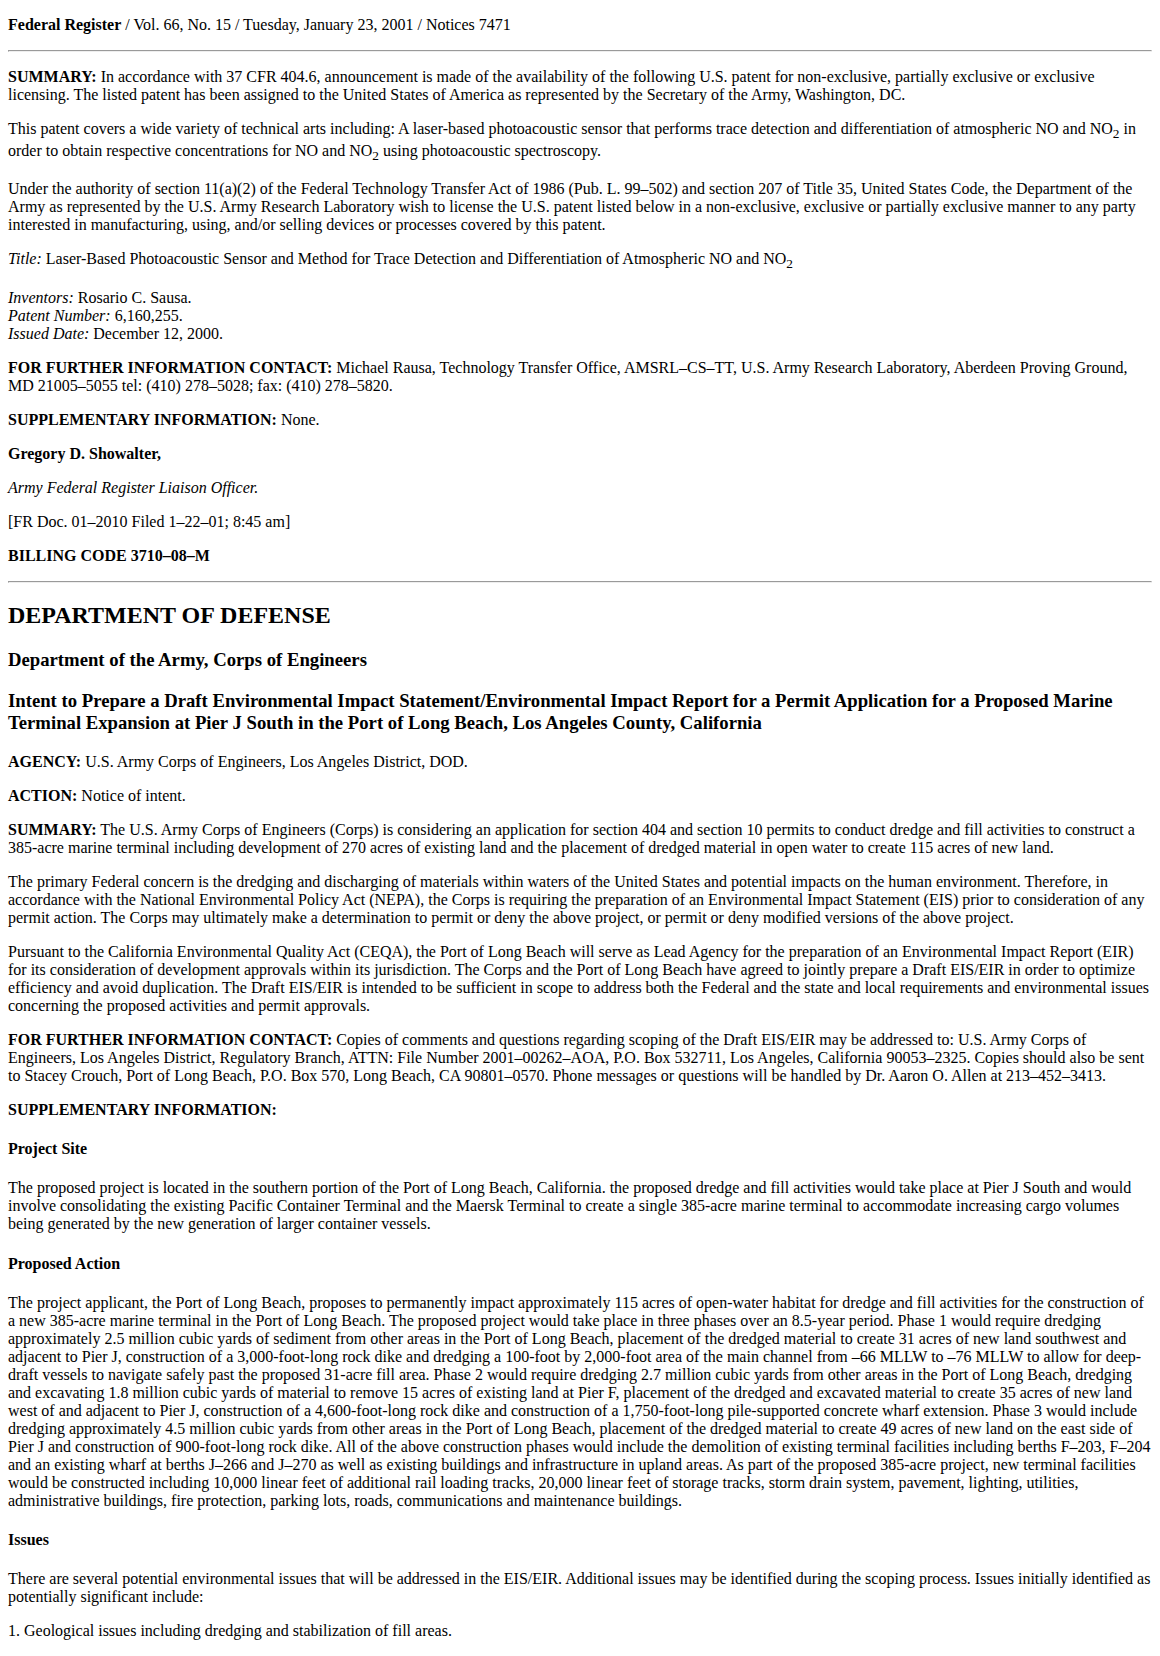Federal Register / Vol. 66, No. 15 / Tuesday, January 23, 2001 / Notices 7471
SUMMARY: In accordance with 37 CFR 404.6, announcement is made of the availability of the following U.S. patent for non-exclusive, partially exclusive or exclusive licensing. The listed patent has been assigned to the United States of America as represented by the Secretary of the Army, Washington, DC.
This patent covers a wide variety of technical arts including: A laser-based photoacoustic sensor that performs trace detection and differentiation of atmospheric NO and NO2 in order to obtain respective concentrations for NO and NO2 using photoacoustic spectroscopy.
Under the authority of section 11(a)(2) of the Federal Technology Transfer Act of 1986 (Pub. L. 99–502) and section 207 of Title 35, United States Code, the Department of the Army as represented by the U.S. Army Research Laboratory wish to license the U.S. patent listed below in a non-exclusive, exclusive or partially exclusive manner to any party interested in manufacturing, using, and/or selling devices or processes covered by this patent.
Title: Laser-Based Photoacoustic Sensor and Method for Trace Detection and Differentiation of Atmospheric NO and NO2
Inventors: Rosario C. Sausa.
Patent Number: 6,160,255.
Issued Date: December 12, 2000.
FOR FURTHER INFORMATION CONTACT: Michael Rausa, Technology Transfer Office, AMSRL–CS–TT, U.S. Army Research Laboratory, Aberdeen Proving Ground, MD 21005–5055 tel: (410) 278–5028; fax: (410) 278–5820.
SUPPLEMENTARY INFORMATION: None.
Gregory D. Showalter,
Army Federal Register Liaison Officer.
[FR Doc. 01–2010 Filed 1–22–01; 8:45 am]
BILLING CODE 3710–08–M
DEPARTMENT OF DEFENSE
Department of the Army, Corps of Engineers
Intent to Prepare a Draft Environmental Impact Statement/Environmental Impact Report for a Permit Application for a Proposed Marine Terminal Expansion at Pier J South in the Port of Long Beach, Los Angeles County, California
AGENCY: U.S. Army Corps of Engineers, Los Angeles District, DOD.
ACTION: Notice of intent.
SUMMARY: The U.S. Army Corps of Engineers (Corps) is considering an application for section 404 and section 10 permits to conduct dredge and fill activities to construct a 385-acre marine terminal including development of 270 acres of existing land and the placement of dredged material in open water to create 115 acres of new land.
The primary Federal concern is the dredging and discharging of materials within waters of the United States and potential impacts on the human environment. Therefore, in accordance with the National Environmental Policy Act (NEPA), the Corps is requiring the preparation of an Environmental Impact Statement (EIS) prior to consideration of any permit action. The Corps may ultimately make a determination to permit or deny the above project, or permit or deny modified versions of the above project.
Pursuant to the California Environmental Quality Act (CEQA), the Port of Long Beach will serve as Lead Agency for the preparation of an Environmental Impact Report (EIR) for its consideration of development approvals within its jurisdiction. The Corps and the Port of Long Beach have agreed to jointly prepare a Draft EIS/EIR in order to optimize efficiency and avoid duplication. The Draft EIS/EIR is intended to be sufficient in scope to address both the Federal and the state and local requirements and environmental issues concerning the proposed activities and permit approvals.
FOR FURTHER INFORMATION CONTACT: Copies of comments and questions regarding scoping of the Draft EIS/EIR may be addressed to: U.S. Army Corps of Engineers, Los Angeles District, Regulatory Branch, ATTN: File Number 2001–00262–AOA, P.O. Box 532711, Los Angeles, California 90053–2325. Copies should also be sent to Stacey Crouch, Port of Long Beach, P.O. Box 570, Long Beach, CA 90801–0570. Phone messages or questions will be handled by Dr. Aaron O. Allen at 213–452–3413.
SUPPLEMENTARY INFORMATION:
Project Site
The proposed project is located in the southern portion of the Port of Long Beach, California. the proposed dredge and fill activities would take place at Pier J South and would involve consolidating the existing Pacific Container Terminal and the Maersk Terminal to create a single 385-acre marine terminal to accommodate increasing cargo volumes being generated by the new generation of larger container vessels.
Proposed Action
The project applicant, the Port of Long Beach, proposes to permanently impact approximately 115 acres of open-water habitat for dredge and fill activities for the construction of a new 385-acre marine terminal in the Port of Long Beach. The proposed project would take place in three phases over an 8.5-year period. Phase 1 would require dredging approximately 2.5 million cubic yards of sediment from other areas in the Port of Long Beach, placement of the dredged material to create 31 acres of new land southwest and adjacent to Pier J, construction of a 3,000-foot-long rock dike and dredging a 100-foot by 2,000-foot area of the main channel from –66 MLLW to –76 MLLW to allow for deep-draft vessels to navigate safely past the proposed 31-acre fill area. Phase 2 would require dredging 2.7 million cubic yards from other areas in the Port of Long Beach, dredging and excavating 1.8 million cubic yards of material to remove 15 acres of existing land at Pier F, placement of the dredged and excavated material to create 35 acres of new land west of and adjacent to Pier J, construction of a 4,600-foot-long rock dike and construction of a 1,750-foot-long pile-supported concrete wharf extension. Phase 3 would include dredging approximately 4.5 million cubic yards from other areas in the Port of Long Beach, placement of the dredged material to create 49 acres of new land on the east side of Pier J and construction of 900-foot-long rock dike. All of the above construction phases would include the demolition of existing terminal facilities including berths F–203, F–204 and an existing wharf at berths J–266 and J–270 as well as existing buildings and infrastructure in upland areas. As part of the proposed 385-acre project, new terminal facilities would be constructed including 10,000 linear feet of additional rail loading tracks, 20,000 linear feet of storage tracks, storm drain system, pavement, lighting, utilities, administrative buildings, fire protection, parking lots, roads, communications and maintenance buildings.
Issues
There are several potential environmental issues that will be addressed in the EIS/EIR. Additional issues may be identified during the scoping process. Issues initially identified as potentially significant include:
1. Geological issues including dredging and stabilization of fill areas.